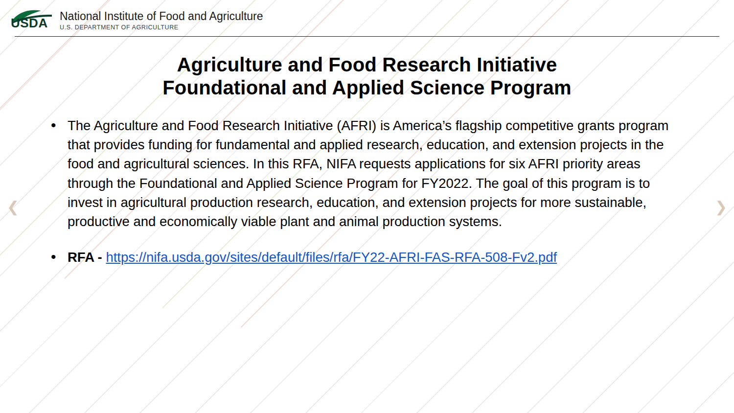❮
❯
USDA
National Institute of Food and Agriculture
U.S. DEPARTMENT OF AGRICULTURE
Agriculture and Food Research Initiative
Foundational and Applied Science Program
The Agriculture and Food Research Initiative (AFRI) is America’s flagship competitive grants program that provides funding for fundamental and applied research, education, and extension projects in the food and agricultural sciences. In this RFA, NIFA requests applications for six AFRI priority areas through the Foundational and Applied Science Program for FY2022. The goal of this program is to invest in agricultural production research, education, and extension projects for more sustainable, productive and economically viable plant and animal production systems.
RFA - https://nifa.usda.gov/sites/default/files/rfa/FY22-AFRI-FAS-RFA-508-Fv2.pdf